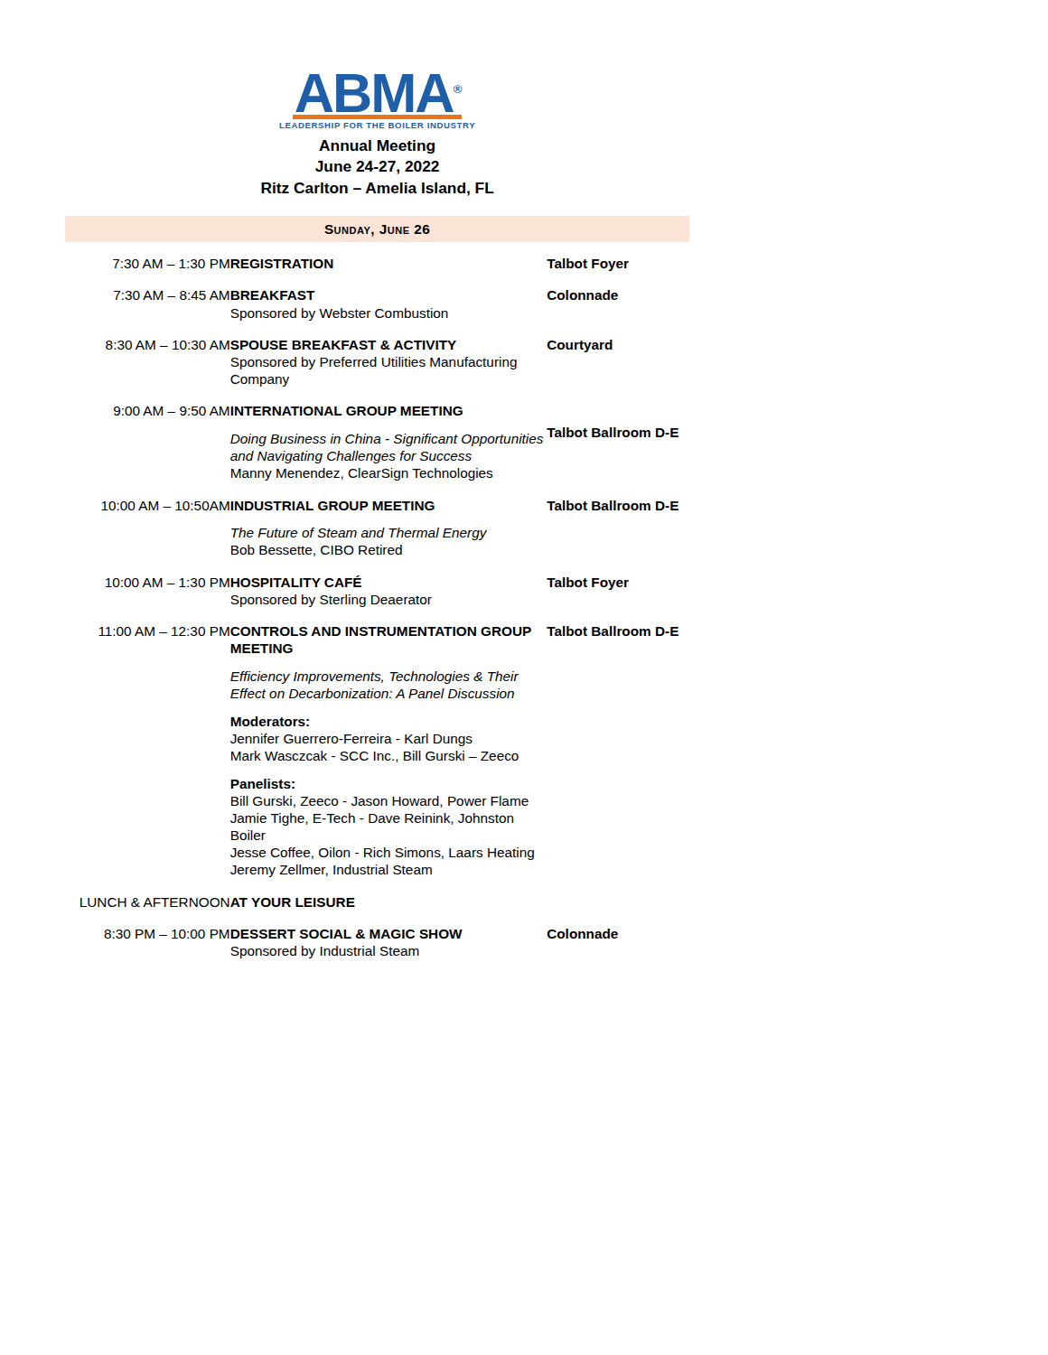ABMA®
Leadership for the Boiler Industry
Annual Meeting
June 24-27, 2022
Ritz Carlton – Amelia Island, FL
Sunday, June 26
| 7:30 AM – 1:30 PM | Registration | Talbot Foyer |
| 7:30 AM – 8:45 AM | Breakfast Sponsored by Webster Combustion | Colonnade |
| 8:30 AM – 10:30 AM | Spouse Breakfast & Activity Sponsored by Preferred Utilities Manufacturing Company | Courtyard |
| 9:00 AM – 9:50 AM | International Group Meeting Doing Business in China - Significant Opportunities and Navigating Challenges for Success Manny Menendez, ClearSign Technologies | Talbot Ballroom D-E |
| 10:00 AM – 10:50AM | Industrial Group Meeting The Future of Steam and Thermal Energy Bob Bessette, CIBO Retired | Talbot Ballroom D-E |
| 10:00 AM – 1:30 PM | Hospitality Café Sponsored by Sterling Deaerator | Talbot Foyer |
| 11:00 AM – 12:30 PM | Controls and Instrumentation Group Meeting Efficiency Improvements, Technologies & Their Effect on Decarbonization: A Panel Discussion Moderators: Jennifer Guerrero-Ferreira - Karl Dungs Mark Wasczcak - SCC Inc., Bill Gurski – Zeeco Panelists: Bill Gurski, Zeeco - Jason Howard, Power Flame Jamie Tighe, E-Tech - Dave Reinink, Johnston Boiler Jesse Coffee, Oilon - Rich Simons, Laars Heating Jeremy Zellmer, Industrial Steam | Talbot Ballroom D-E |
| LUNCH & AFTERNOON | At Your Leisure | |
| 8:30 PM – 10:00 PM | Dessert Social & Magic Show Sponsored by Industrial Steam | Colonnade |